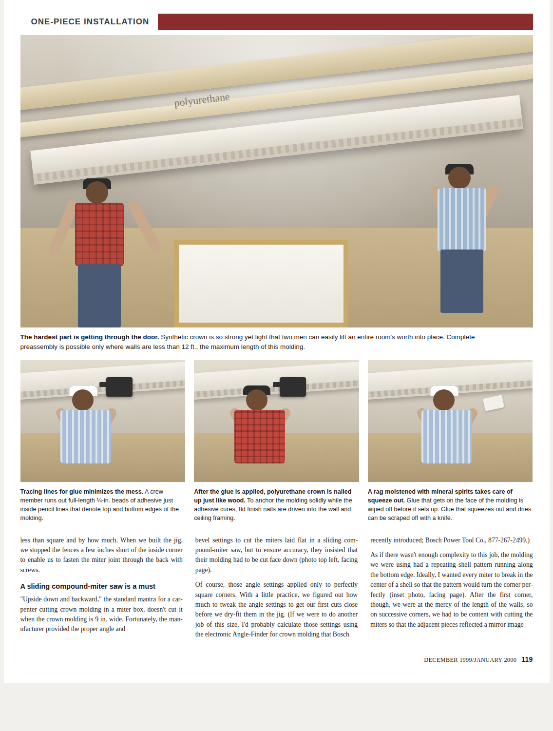One-Piece Installation
polyurethane
The hardest part is getting through the door. Synthetic crown is so strong yet light that two men can easily lift an entire room's worth into place. Complete preassembly is possible only where walls are less than 12 ft., the maximum length of this molding.
Tracing lines for glue minimizes the mess. A crew member runs out full-length ¼-in. beads of adhesive just inside pencil lines that denote top and bottom edges of the molding.
After the glue is applied, polyurethane crown is nailed up just like wood. To anchor the molding solidly while the adhesive cures, 8d finish nails are driven into the wall and ceiling framing.
A rag moistened with mineral spirits takes care of squeeze out. Glue that gets on the face of the molding is wiped off before it sets up. Glue that squeezes out and dries can be scraped off with a knife.
less than square and by how much. When we built the jig, we stopped the fences a few inches short of the inside corner to enable us to fasten the miter joint through the back with screws.
A sliding compound-miter saw is a must
"Upside down and backward," the standard mantra for a carpenter cutting crown molding in a miter box, doesn't cut it when the crown molding is 9 in. wide. Fortunately, the manufacturer provided the proper angle and
bevel settings to cut the miters laid flat in a sliding compound-miter saw, but to ensure accuracy, they insisted that their molding had to be cut face down (photo top left, facing page).
Of course, those angle settings applied only to perfectly square corners. With a little practice, we figured out how much to tweak the angle settings to get our first cuts close before we dry-fit them in the jig. (If we were to do another job of this size, I'd probably calculate those settings using the electronic Angle-Finder for crown molding that Bosch
recently introduced; Bosch Power Tool Co., 877-267-2499.)
As if there wasn't enough complexity to this job, the molding we were using had a repeating shell pattern running along the bottom edge. Ideally, I wanted every miter to break in the center of a shell so that the pattern would turn the corner perfectly (inset photo, facing page). After the first corner, though, we were at the mercy of the length of the walls, so on successive corners, we had to be content with cutting the miters so that the adjacent pieces reflected a mirror image
DECEMBER 1999/JANUARY 2000 119